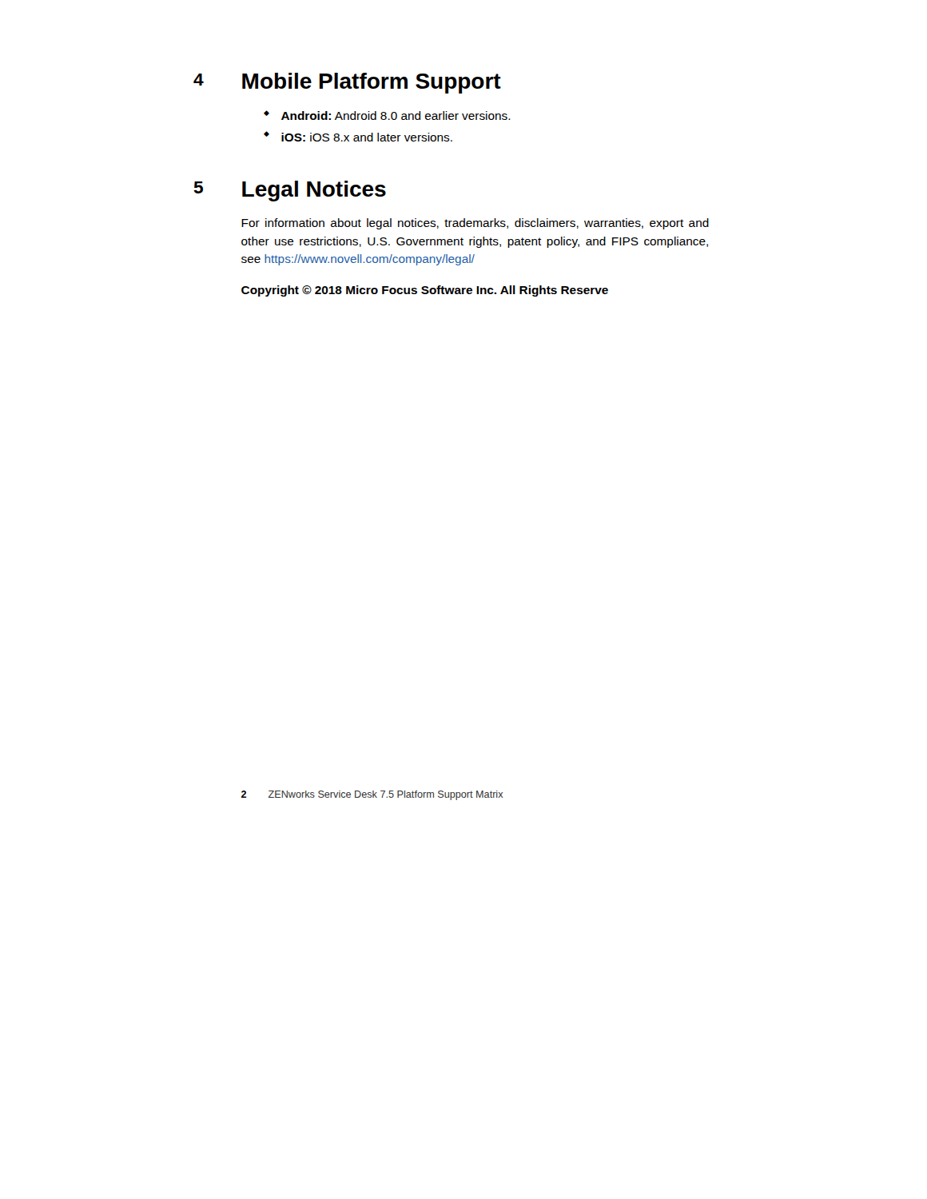4 Mobile Platform Support
Android: Android 8.0 and earlier versions.
iOS: iOS 8.x and later versions.
5 Legal Notices
For information about legal notices, trademarks, disclaimers, warranties, export and other use restrictions, U.S. Government rights, patent policy, and FIPS compliance, see https://www.novell.com/company/legal/
Copyright © 2018 Micro Focus Software Inc. All Rights Reserve
2 ZENworks Service Desk 7.5 Platform Support Matrix